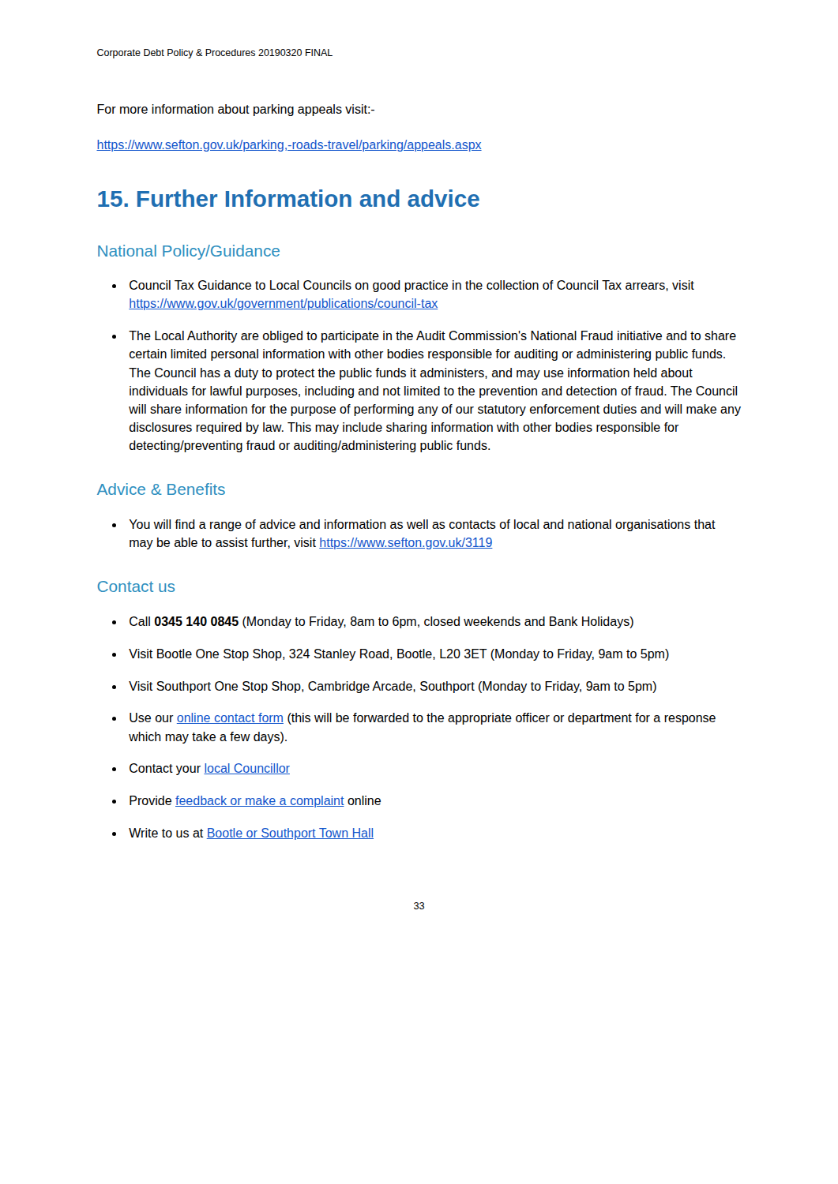Corporate Debt Policy & Procedures 20190320 FINAL
For more information about parking appeals visit:-
https://www.sefton.gov.uk/parking,-roads-travel/parking/appeals.aspx
15. Further Information and advice
National Policy/Guidance
Council Tax Guidance to Local Councils on good practice in the collection of Council Tax arrears, visit https://www.gov.uk/government/publications/council-tax
The Local Authority are obliged to participate in the Audit Commission's National Fraud initiative and to share certain limited personal information with other bodies responsible for auditing or administering public funds. The Council has a duty to protect the public funds it administers, and may use information held about individuals for lawful purposes, including and not limited to the prevention and detection of fraud. The Council will share information for the purpose of performing any of our statutory enforcement duties and will make any disclosures required by law. This may include sharing information with other bodies responsible for detecting/preventing fraud or auditing/administering public funds.
Advice & Benefits
You will find a range of advice and information as well as contacts of local and national organisations that may be able to assist further, visit https://www.sefton.gov.uk/3119
Contact us
Call 0345 140 0845 (Monday to Friday, 8am to 6pm, closed weekends and Bank Holidays)
Visit Bootle One Stop Shop, 324 Stanley Road, Bootle, L20 3ET (Monday to Friday, 9am to 5pm)
Visit Southport One Stop Shop, Cambridge Arcade, Southport (Monday to Friday, 9am to 5pm)
Use our online contact form (this will be forwarded to the appropriate officer or department for a response which may take a few days).
Contact your local Councillor
Provide feedback or make a complaint online
Write to us at Bootle or Southport Town Hall
33